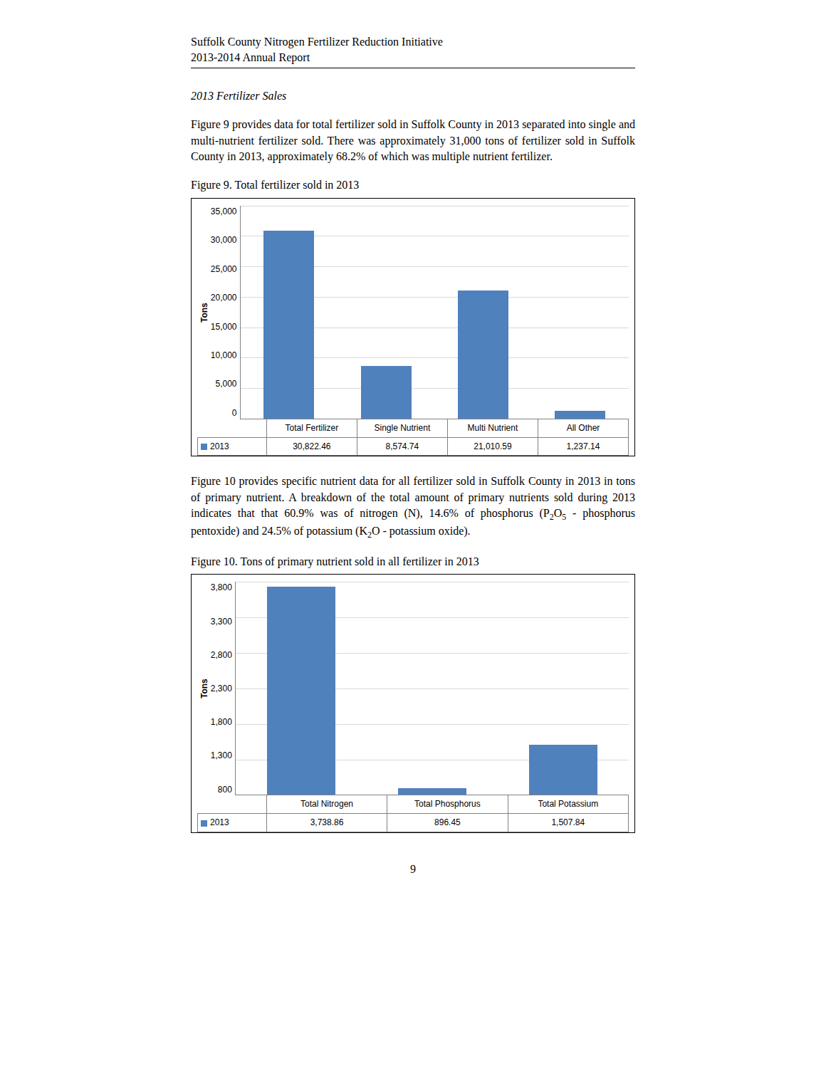Suffolk County Nitrogen Fertilizer Reduction Initiative 2013-2014 Annual Report
2013 Fertilizer Sales
Figure 9 provides data for total fertilizer sold in Suffolk County in 2013 separated into single and multi-nutrient fertilizer sold. There was approximately 31,000 tons of fertilizer sold in Suffolk County in 2013, approximately 68.2% of which was multiple nutrient fertilizer.
Figure 9. Total fertilizer sold in 2013
Tons
35,000 30,000 25,000 20,000 15,000 10,000 5,000 0
| | Total Fertilizer | Single Nutrient | Multi Nutrient | All Other |
| 2013 | 30,822.46 | 8,574.74 | 21,010.59 | 1,237.14 |
Figure 10 provides specific nutrient data for all fertilizer sold in Suffolk County in 2013 in tons of primary nutrient. A breakdown of the total amount of primary nutrients sold during 2013 indicates that that 60.9% was of nitrogen (N), 14.6% of phosphorus (P2O5 - phosphorus pentoxide) and 24.5% of potassium (K2O - potassium oxide).
Figure 10. Tons of primary nutrient sold in all fertilizer in 2013
Tons
3,800 3,300 2,800 2,300 1,800 1,300 800
| | Total Nitrogen | Total Phosphorus | Total Potassium |
| 2013 | 3,738.86 | 896.45 | 1,507.84 |
9